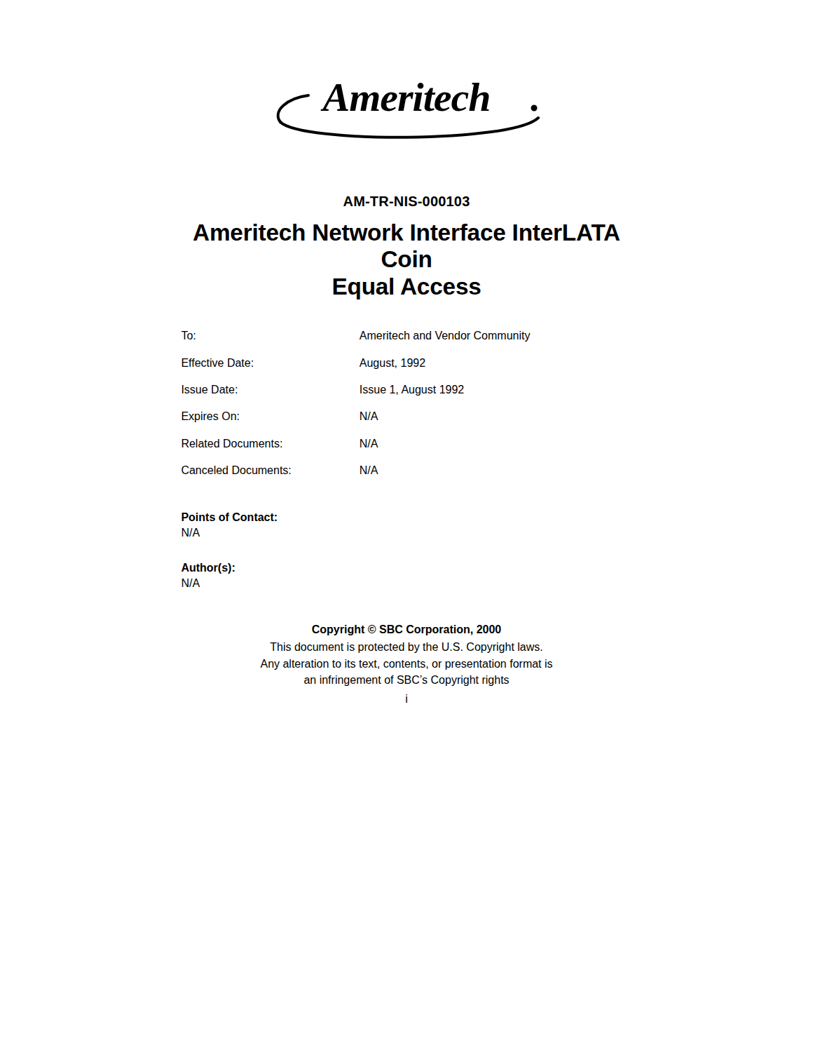Ameritech Ameritech
AM-TR-NIS-000103
Ameritech Network Interface InterLATA Coin
Equal Access
| To: | Ameritech and Vendor Community |
| Effective Date: | August, 1992 |
| Issue Date: | Issue 1, August 1992 |
| Expires On: | N/A |
| Related Documents: | N/A |
| Canceled Documents: | N/A |
Points of Contact:
N/A
Author(s):
N/A
Copyright © SBC Corporation, 2000
This document is protected by the U.S. Copyright laws.
Any alteration to its text, contents, or presentation format is
an infringement of SBC’s Copyright rights
i